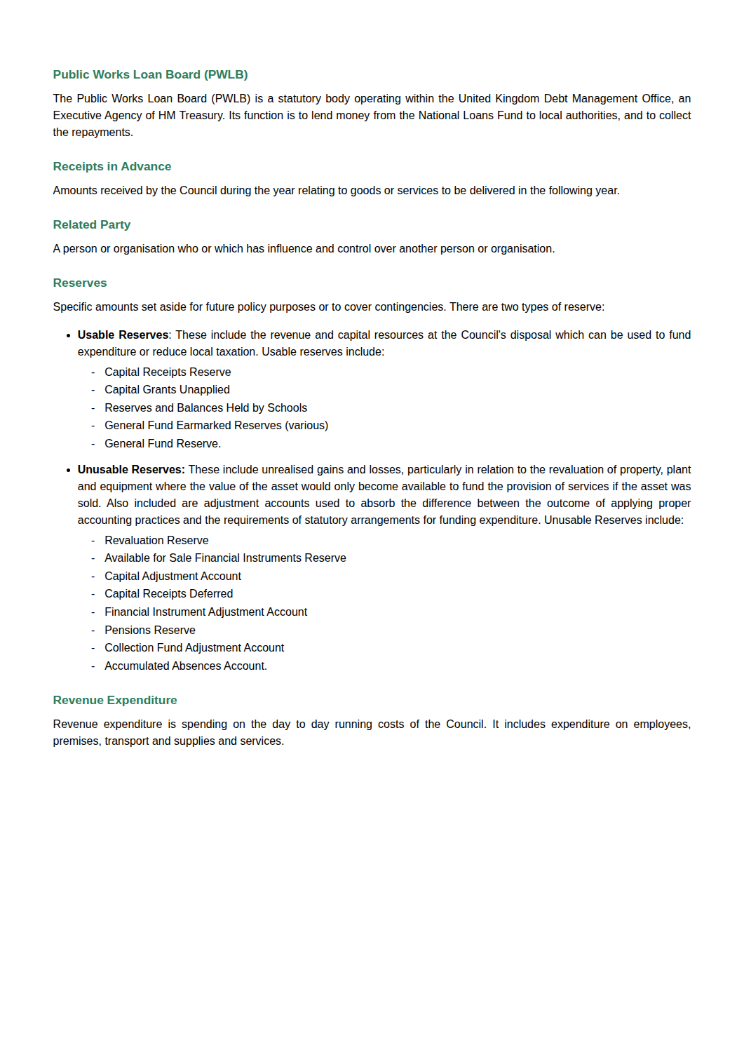Public Works Loan Board (PWLB)
The Public Works Loan Board (PWLB) is a statutory body operating within the United Kingdom Debt Management Office, an Executive Agency of HM Treasury. Its function is to lend money from the National Loans Fund to local authorities, and to collect the repayments.
Receipts in Advance
Amounts received by the Council during the year relating to goods or services to be delivered in the following year.
Related Party
A person or organisation who or which has influence and control over another person or organisation.
Reserves
Specific amounts set aside for future policy purposes or to cover contingencies. There are two types of reserve:
Usable Reserves: These include the revenue and capital resources at the Council's disposal which can be used to fund expenditure or reduce local taxation. Usable reserves include:
Capital Receipts Reserve
Capital Grants Unapplied
Reserves and Balances Held by Schools
General Fund Earmarked Reserves (various)
General Fund Reserve.
Unusable Reserves: These include unrealised gains and losses, particularly in relation to the revaluation of property, plant and equipment where the value of the asset would only become available to fund the provision of services if the asset was sold. Also included are adjustment accounts used to absorb the difference between the outcome of applying proper accounting practices and the requirements of statutory arrangements for funding expenditure. Unusable Reserves include:
Revaluation Reserve
Available for Sale Financial Instruments Reserve
Capital Adjustment Account
Capital Receipts Deferred
Financial Instrument Adjustment Account
Pensions Reserve
Collection Fund Adjustment Account
Accumulated Absences Account.
Revenue Expenditure
Revenue expenditure is spending on the day to day running costs of the Council. It includes expenditure on employees, premises, transport and supplies and services.